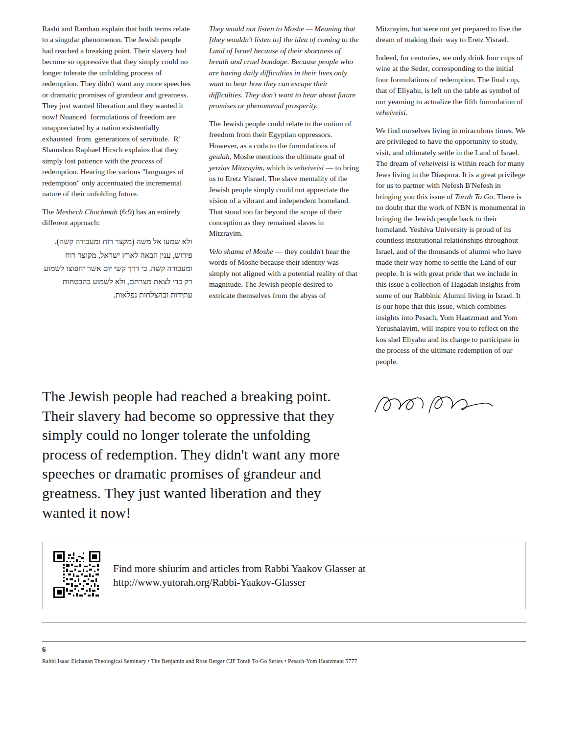Rashi and Ramban explain that both terms relate to a singular phenomenon. The Jewish people had reached a breaking point. Their slavery had become so oppressive that they simply could no longer tolerate the unfolding process of redemption. They didn't want any more speeches or dramatic promises of grandeur and greatness. They just wanted liberation and they wanted it now! Nuanced formulations of freedom are unappreciated by a nation existentially exhausted from generations of servitude. R' Shamshon Raphael Hirsch explains that they simply lost patience with the process of redemption. Hearing the various "languages of redemption" only accentuated the incremental nature of their unfolding future.
The Meshech Chochmah (6:9) has an entirely different approach:
ולא שמעו אל משה (מקצר רוח ומעבודה קשה). פירוש, ענין הבאה לארץ ישראל, מקוצר רוח ומעבודה קשה. כי דרך קשי יום אשר יחפוצו לשמוע רק כדי לצאת מצרתם, ולא לשמוע בהבטחות עתידות ובהצלחות נפלאות.
They would not listen to Moshe — Meaning that [they wouldn't listen to] the idea of coming to the Land of Israel because of their shortness of breath and cruel bondage. Because people who are having daily difficulties in their lives only want to hear how they can escape their difficulties. They don't want to hear about future promises or phenomenal prosperity.
The Jewish people could relate to the notion of freedom from their Egyptian oppressors. However, as a coda to the formulations of geulah, Moshe mentions the ultimate goal of yetzias Mitzrayim, which is veheiveisi — to bring us to Eretz Yisrael. The slave mentality of the Jewish people simply could not appreciate the vision of a vibrant and independent homeland. That stood too far beyond the scope of their conception as they remained slaves in Mitzrayim.
Velo shamu el Moshe — they couldn't hear the words of Moshe because their identity was simply not aligned with a potential reality of that magnitude. The Jewish people desired to extricate themselves from the abyss of
Mitzrayim, but were not yet prepared to live the dream of making their way to Eretz Yisrael.
Indeed, for centuries, we only drink four cups of wine at the Seder, corresponding to the initial four formulations of redemption. The final cup, that of Eliyahu, is left on the table as symbol of our yearning to actualize the fifth formulation of veheiveisi.
We find ourselves living in miraculous times. We are privileged to have the opportunity to study, visit, and ultimately settle in the Land of Israel. The dream of veheiveisi is within reach for many Jews living in the Diaspora. It is a great privilege for us to partner with Nefesh B'Nefesh in bringing you this issue of Torah To Go. There is no doubt that the work of NBN is monumental in bringing the Jewish people back to their homeland. Yeshiva University is proud of its countless institutional relationships throughout Israel, and of the thousands of alumni who have made their way home to settle the Land of our people. It is with great pride that we include in this issue a collection of Hagadah insights from some of our Rabbinic Alumni living in Israel. It is our hope that this issue, which combines insights into Pesach, Yom Haatzmaut and Yom Yerushalayim, will inspire you to reflect on the kos shel Eliyahu and its charge to participate in the process of the ultimate redemption of our people.
The Jewish people had reached a breaking point. Their slavery had become so oppressive that they simply could no longer tolerate the unfolding process of redemption. They didn't want any more speeches or dramatic promises of grandeur and greatness. They just wanted liberation and they wanted it now!
Find more shiurim and articles from Rabbi Yaakov Glasser at
http://www.yutorah.org/Rabbi-Yaakov-Glasser
6
Rabbi Isaac Elchanan Theological Seminary • The Benjamin and Rose Berger CJF Torah To-Go Series • Pesach-Yom Haatzmaut 5777